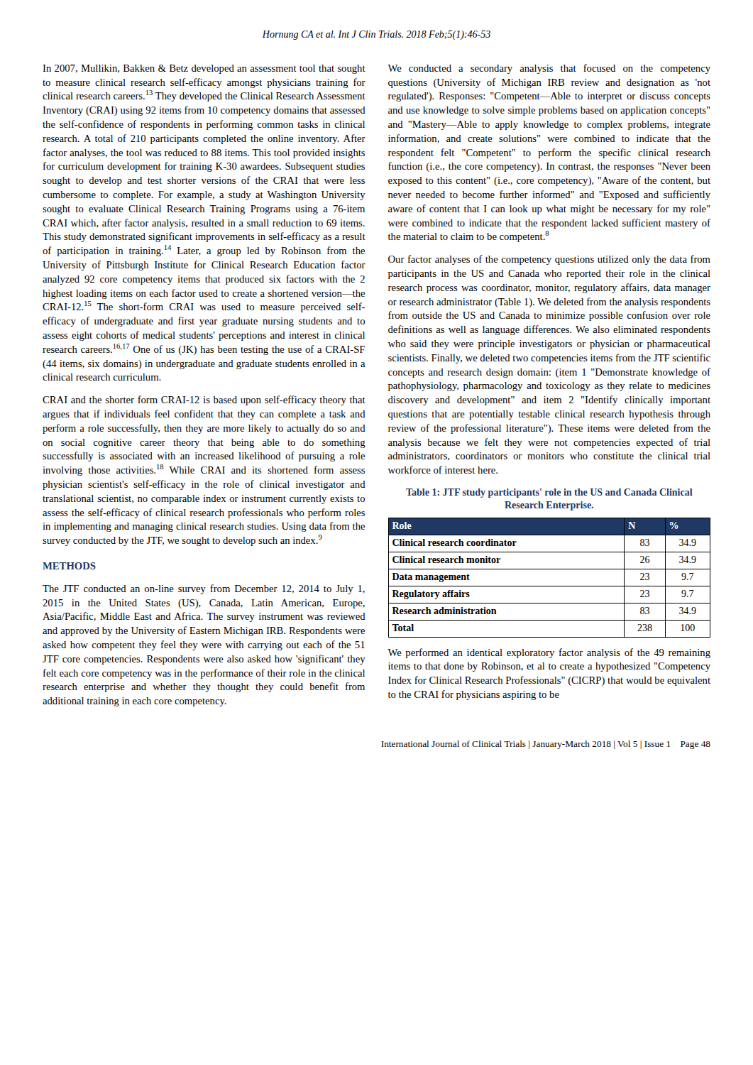Hornung CA et al. Int J Clin Trials. 2018 Feb;5(1):46-53
In 2007, Mullikin, Bakken & Betz developed an assessment tool that sought to measure clinical research self-efficacy amongst physicians training for clinical research careers.13 They developed the Clinical Research Assessment Inventory (CRAI) using 92 items from 10 competency domains that assessed the self-confidence of respondents in performing common tasks in clinical research. A total of 210 participants completed the online inventory. After factor analyses, the tool was reduced to 88 items. This tool provided insights for curriculum development for training K-30 awardees. Subsequent studies sought to develop and test shorter versions of the CRAI that were less cumbersome to complete. For example, a study at Washington University sought to evaluate Clinical Research Training Programs using a 76-item CRAI which, after factor analysis, resulted in a small reduction to 69 items. This study demonstrated significant improvements in self-efficacy as a result of participation in training.14 Later, a group led by Robinson from the University of Pittsburgh Institute for Clinical Research Education factor analyzed 92 core competency items that produced six factors with the 2 highest loading items on each factor used to create a shortened version—the CRAI-12.15 The short-form CRAI was used to measure perceived self-efficacy of undergraduate and first year graduate nursing students and to assess eight cohorts of medical students' perceptions and interest in clinical research careers.16,17 One of us (JK) has been testing the use of a CRAI-SF (44 items, six domains) in undergraduate and graduate students enrolled in a clinical research curriculum.
CRAI and the shorter form CRAI-12 is based upon self-efficacy theory that argues that if individuals feel confident that they can complete a task and perform a role successfully, then they are more likely to actually do so and on social cognitive career theory that being able to do something successfully is associated with an increased likelihood of pursuing a role involving those activities.18 While CRAI and its shortened form assess physician scientist's self-efficacy in the role of clinical investigator and translational scientist, no comparable index or instrument currently exists to assess the self-efficacy of clinical research professionals who perform roles in implementing and managing clinical research studies. Using data from the survey conducted by the JTF, we sought to develop such an index.9
METHODS
The JTF conducted an on-line survey from December 12, 2014 to July 1, 2015 in the United States (US), Canada, Latin American, Europe, Asia/Pacific, Middle East and Africa. The survey instrument was reviewed and approved by the University of Eastern Michigan IRB. Respondents were asked how competent they feel they were with carrying out each of the 51 JTF core competencies. Respondents were also asked how 'significant' they felt each core competency was in the performance of their role in the clinical research enterprise and whether they thought they could benefit from additional training in each core competency.
We conducted a secondary analysis that focused on the competency questions (University of Michigan IRB review and designation as 'not regulated'). Responses: "Competent—Able to interpret or discuss concepts and use knowledge to solve simple problems based on application concepts" and "Mastery—Able to apply knowledge to complex problems, integrate information, and create solutions" were combined to indicate that the respondent felt "Competent" to perform the specific clinical research function (i.e., the core competency). In contrast, the responses "Never been exposed to this content" (i.e., core competency), "Aware of the content, but never needed to become further informed" and "Exposed and sufficiently aware of content that I can look up what might be necessary for my role" were combined to indicate that the respondent lacked sufficient mastery of the material to claim to be competent.8
Our factor analyses of the competency questions utilized only the data from participants in the US and Canada who reported their role in the clinical research process was coordinator, monitor, regulatory affairs, data manager or research administrator (Table 1). We deleted from the analysis respondents from outside the US and Canada to minimize possible confusion over role definitions as well as language differences. We also eliminated respondents who said they were principle investigators or physician or pharmaceutical scientists. Finally, we deleted two competencies items from the JTF scientific concepts and research design domain: (item 1 "Demonstrate knowledge of pathophysiology, pharmacology and toxicology as they relate to medicines discovery and development" and item 2 "Identify clinically important questions that are potentially testable clinical research hypothesis through review of the professional literature"). These items were deleted from the analysis because we felt they were not competencies expected of trial administrators, coordinators or monitors who constitute the clinical trial workforce of interest here.
Table 1: JTF study participants' role in the US and Canada Clinical Research Enterprise.
| Role | N | % |
| --- | --- | --- |
| Clinical research coordinator | 83 | 34.9 |
| Clinical research monitor | 26 | 34.9 |
| Data management | 23 | 9.7 |
| Regulatory affairs | 23 | 9.7 |
| Research administration | 83 | 34.9 |
| Total | 238 | 100 |
We performed an identical exploratory factor analysis of the 49 remaining items to that done by Robinson, et al to create a hypothesized "Competency Index for Clinical Research Professionals" (CICRP) that would be equivalent to the CRAI for physicians aspiring to be
International Journal of Clinical Trials | January-March 2018 | Vol 5 | Issue 1 Page 48